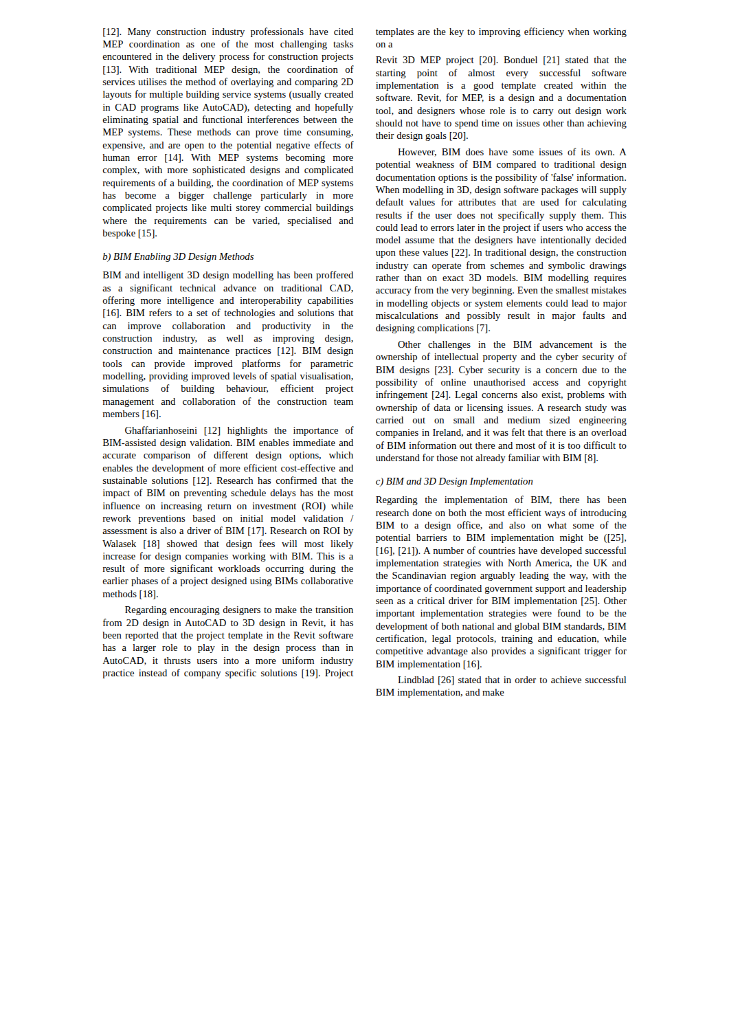[12]. Many construction industry professionals have cited MEP coordination as one of the most challenging tasks encountered in the delivery process for construction projects [13]. With traditional MEP design, the coordination of services utilises the method of overlaying and comparing 2D layouts for multiple building service systems (usually created in CAD programs like AutoCAD), detecting and hopefully eliminating spatial and functional interferences between the MEP systems. These methods can prove time consuming, expensive, and are open to the potential negative effects of human error [14]. With MEP systems becoming more complex, with more sophisticated designs and complicated requirements of a building, the coordination of MEP systems has become a bigger challenge particularly in more complicated projects like multi storey commercial buildings where the requirements can be varied, specialised and bespoke [15].
b) BIM Enabling 3D Design Methods
BIM and intelligent 3D design modelling has been proffered as a significant technical advance on traditional CAD, offering more intelligence and interoperability capabilities [16]. BIM refers to a set of technologies and solutions that can improve collaboration and productivity in the construction industry, as well as improving design, construction and maintenance practices [12]. BIM design tools can provide improved platforms for parametric modelling, providing improved levels of spatial visualisation, simulations of building behaviour, efficient project management and collaboration of the construction team members [16].
Ghaffarianhoseini [12] highlights the importance of BIM-assisted design validation. BIM enables immediate and accurate comparison of different design options, which enables the development of more efficient cost-effective and sustainable solutions [12]. Research has confirmed that the impact of BIM on preventing schedule delays has the most influence on increasing return on investment (ROI) while rework preventions based on initial model validation / assessment is also a driver of BIM [17]. Research on ROI by Walasek [18] showed that design fees will most likely increase for design companies working with BIM. This is a result of more significant workloads occurring during the earlier phases of a project designed using BIMs collaborative methods [18].
Regarding encouraging designers to make the transition from 2D design in AutoCAD to 3D design in Revit, it has been reported that the project template in the Revit software has a larger role to play in the design process than in AutoCAD, it thrusts users into a more uniform industry practice instead of company specific solutions [19]. Project templates are the key to improving efficiency when working on a
Revit 3D MEP project [20]. Bonduel [21] stated that the starting point of almost every successful software implementation is a good template created within the software. Revit, for MEP, is a design and a documentation tool, and designers whose role is to carry out design work should not have to spend time on issues other than achieving their design goals [20].
However, BIM does have some issues of its own. A potential weakness of BIM compared to traditional design documentation options is the possibility of 'false' information. When modelling in 3D, design software packages will supply default values for attributes that are used for calculating results if the user does not specifically supply them. This could lead to errors later in the project if users who access the model assume that the designers have intentionally decided upon these values [22]. In traditional design, the construction industry can operate from schemes and symbolic drawings rather than on exact 3D models. BIM modelling requires accuracy from the very beginning. Even the smallest mistakes in modelling objects or system elements could lead to major miscalculations and possibly result in major faults and designing complications [7].
Other challenges in the BIM advancement is the ownership of intellectual property and the cyber security of BIM designs [23]. Cyber security is a concern due to the possibility of online unauthorised access and copyright infringement [24]. Legal concerns also exist, problems with ownership of data or licensing issues. A research study was carried out on small and medium sized engineering companies in Ireland, and it was felt that there is an overload of BIM information out there and most of it is too difficult to understand for those not already familiar with BIM [8].
c) BIM and 3D Design Implementation
Regarding the implementation of BIM, there has been research done on both the most efficient ways of introducing BIM to a design office, and also on what some of the potential barriers to BIM implementation might be ([25], [16], [21]). A number of countries have developed successful implementation strategies with North America, the UK and the Scandinavian region arguably leading the way, with the importance of coordinated government support and leadership seen as a critical driver for BIM implementation [25]. Other important implementation strategies were found to be the development of both national and global BIM standards, BIM certification, legal protocols, training and education, while competitive advantage also provides a significant trigger for BIM implementation [16].
Lindblad [26] stated that in order to achieve successful BIM implementation, and make